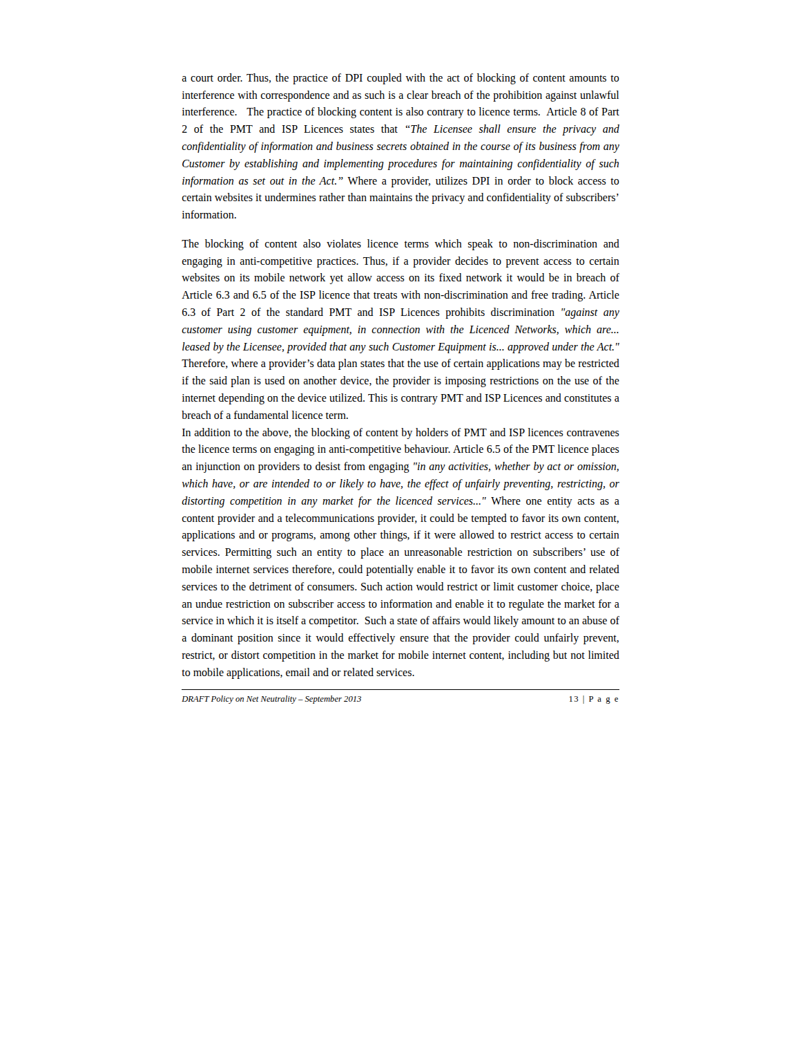a court order. Thus, the practice of DPI coupled with the act of blocking of content amounts to interference with correspondence and as such is a clear breach of the prohibition against unlawful interference. The practice of blocking content is also contrary to licence terms. Article 8 of Part 2 of the PMT and ISP Licences states that “The Licensee shall ensure the privacy and confidentiality of information and business secrets obtained in the course of its business from any Customer by establishing and implementing procedures for maintaining confidentiality of such information as set out in the Act.” Where a provider, utilizes DPI in order to block access to certain websites it undermines rather than maintains the privacy and confidentiality of subscribers’ information.
The blocking of content also violates licence terms which speak to non-discrimination and engaging in anti-competitive practices. Thus, if a provider decides to prevent access to certain websites on its mobile network yet allow access on its fixed network it would be in breach of Article 6.3 and 6.5 of the ISP licence that treats with non-discrimination and free trading. Article 6.3 of Part 2 of the standard PMT and ISP Licences prohibits discrimination "against any customer using customer equipment, in connection with the Licenced Networks, which are... leased by the Licensee, provided that any such Customer Equipment is... approved under the Act." Therefore, where a provider’s data plan states that the use of certain applications may be restricted if the said plan is used on another device, the provider is imposing restrictions on the use of the internet depending on the device utilized. This is contrary PMT and ISP Licences and constitutes a breach of a fundamental licence term.
In addition to the above, the blocking of content by holders of PMT and ISP licences contravenes the licence terms on engaging in anti-competitive behaviour. Article 6.5 of the PMT licence places an injunction on providers to desist from engaging "in any activities, whether by act or omission, which have, or are intended to or likely to have, the effect of unfairly preventing, restricting, or distorting competition in any market for the licenced services..." Where one entity acts as a content provider and a telecommunications provider, it could be tempted to favor its own content, applications and or programs, among other things, if it were allowed to restrict access to certain services. Permitting such an entity to place an unreasonable restriction on subscribers’ use of mobile internet services therefore, could potentially enable it to favor its own content and related services to the detriment of consumers. Such action would restrict or limit customer choice, place an undue restriction on subscriber access to information and enable it to regulate the market for a service in which it is itself a competitor. Such a state of affairs would likely amount to an abuse of a dominant position since it would effectively ensure that the provider could unfairly prevent, restrict, or distort competition in the market for mobile internet content, including but not limited to mobile applications, email and or related services.
DRAFT Policy on Net Neutrality – September 2013 13 | P a g e